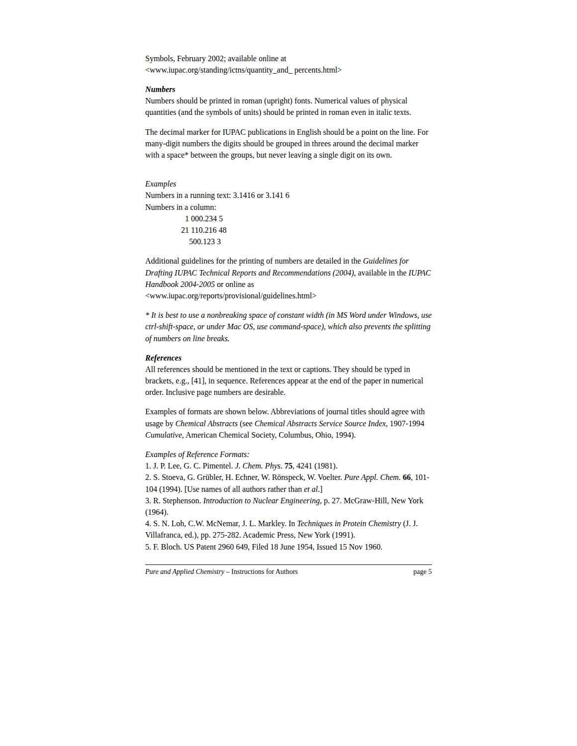Symbols, February 2002; available online at
<www.iupac.org/standing/ictns/quantity_and_ percents.html>
Numbers
Numbers should be printed in roman (upright) fonts. Numerical values of physical quantities (and the symbols of units) should be printed in roman even in italic texts.
The decimal marker for IUPAC publications in English should be a point on the line. For many-digit numbers the digits should be grouped in threes around the decimal marker with a space* between the groups, but never leaving a single digit on its own.
Examples
Numbers in a running text: 3.1416 or 3.141 6
Numbers in a column:
1 000.234 5
21 110.216 48
500.123 3
Additional guidelines for the printing of numbers are detailed in the Guidelines for Drafting IUPAC Technical Reports and Recommendations (2004), available in the IUPAC Handbook 2004-2005 or online as
<www.iupac.org/reports/provisional/guidelines.html>
* It is best to use a nonbreaking space of constant width (in MS Word under Windows, use ctrl-shift-space, or under Mac OS, use command-space), which also prevents the splitting of numbers on line breaks.
References
All references should be mentioned in the text or captions. They should be typed in brackets, e.g., [41], in sequence. References appear at the end of the paper in numerical order. Inclusive page numbers are desirable.
Examples of formats are shown below. Abbreviations of journal titles should agree with usage by Chemical Abstracts (see Chemical Abstracts Service Source Index, 1907-1994 Cumulative, American Chemical Society, Columbus, Ohio, 1994).
Examples of Reference Formats:
1. J. P. Lee, G. C. Pimentel. J. Chem. Phys. 75, 4241 (1981).
2. S. Stoeva, G. Grübler, H. Echner, W. Rönspeck, W. Voelter. Pure Appl. Chem. 66, 101-104 (1994). [Use names of all authors rather than et al.]
3. R. Stephenson. Introduction to Nuclear Engineering, p. 27. McGraw-Hill, New York (1964).
4. S. N. Loh, C.W. McNemar, J. L. Markley. In Techniques in Protein Chemistry (J. J. Villafranca, ed.), pp. 275-282. Academic Press, New York (1991).
5. F. Bloch. US Patent 2960 649, Filed 18 June 1954, Issued 15 Nov 1960.
Pure and Applied Chemistry – Instructions for Authors page 5